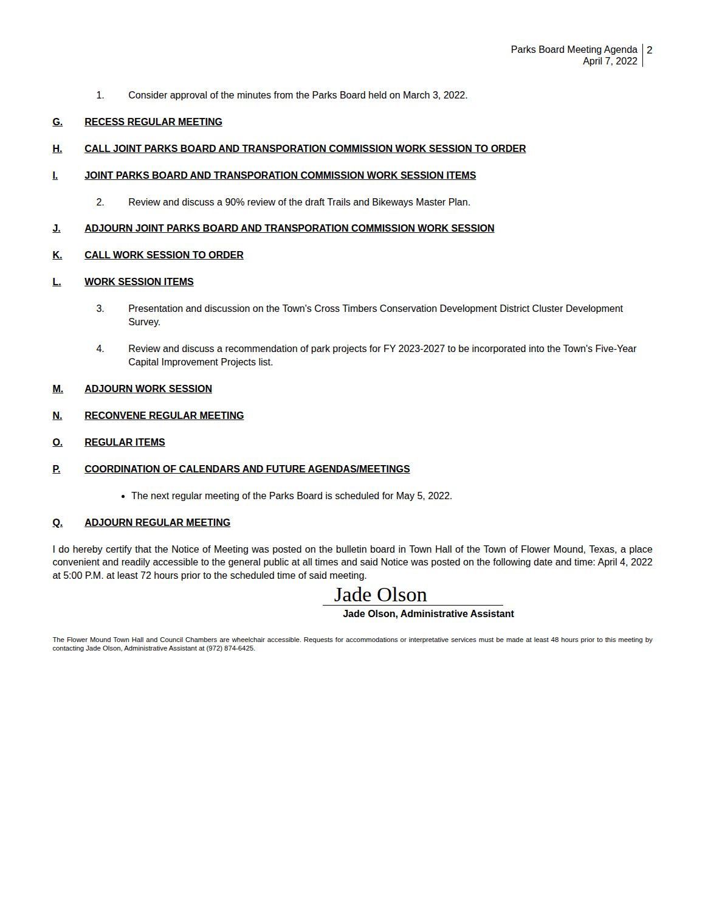Parks Board Meeting Agenda
April 7, 20222
1. Consider approval of the minutes from the Parks Board held on March 3, 2022.
G. RECESS REGULAR MEETING
H. CALL JOINT PARKS BOARD AND TRANSPORATION COMMISSION WORK SESSION TO ORDER
I. JOINT PARKS BOARD AND TRANSPORATION COMMISSION WORK SESSION ITEMS
2. Review and discuss a 90% review of the draft Trails and Bikeways Master Plan.
J. ADJOURN JOINT PARKS BOARD AND TRANSPORATION COMMISSION WORK SESSION
K. CALL WORK SESSION TO ORDER
L. WORK SESSION ITEMS
3. Presentation and discussion on the Town's Cross Timbers Conservation Development District Cluster Development Survey.
4. Review and discuss a recommendation of park projects for FY 2023-2027 to be incorporated into the Town's Five-Year Capital Improvement Projects list.
M. ADJOURN WORK SESSION
N. RECONVENE REGULAR MEETING
O. REGULAR ITEMS
P. COORDINATION OF CALENDARS AND FUTURE AGENDAS/MEETINGS
The next regular meeting of the Parks Board is scheduled for May 5, 2022.
Q. ADJOURN REGULAR MEETING
I do hereby certify that the Notice of Meeting was posted on the bulletin board in Town Hall of the Town of Flower Mound, Texas, a place convenient and readily accessible to the general public at all times and said Notice was posted on the following date and time: April 4, 2022 at 5:00 P.M. at least 72 hours prior to the scheduled time of said meeting.
Jade Olson
Jade Olson, Administrative Assistant
The Flower Mound Town Hall and Council Chambers are wheelchair accessible. Requests for accommodations or interpretative services must be made at least 48 hours prior to this meeting by contacting Jade Olson, Administrative Assistant at (972) 874-6425.